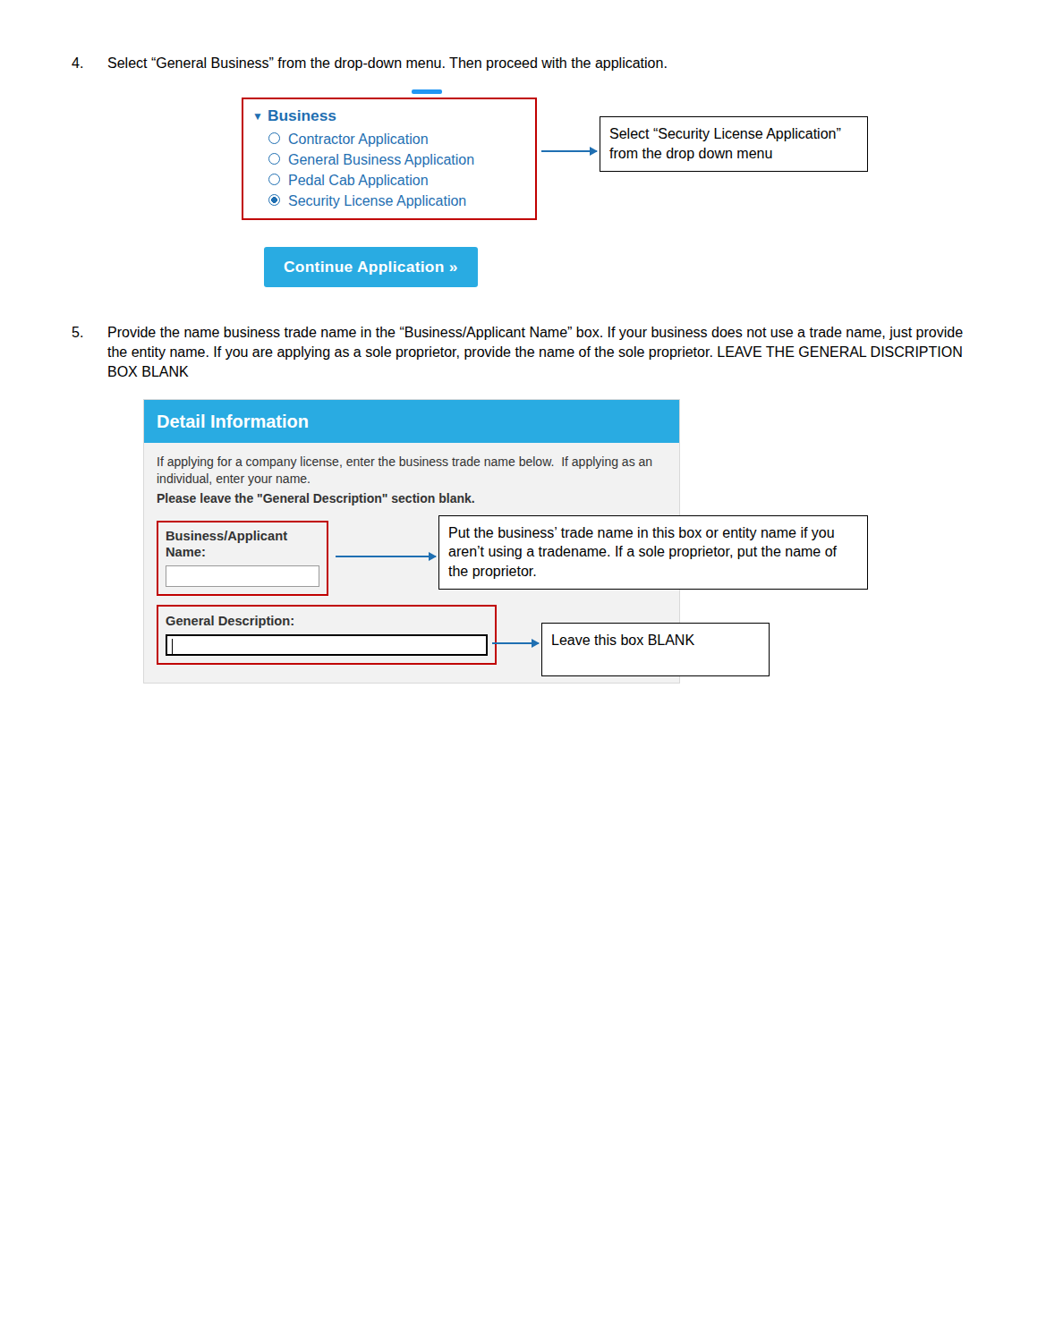Select “General Business” from the drop-down menu. Then proceed with the application.
Business
Contractor Application
General Business Application
Pedal Cab Application
Security License Application
Select “Security License Application” from the drop down menu
Continue Application »
Provide the name business trade name in the “Business/Applicant Name” box. If your business does not use a trade name, just provide the entity name. If you are applying as a sole proprietor, provide the name of the sole proprietor. LEAVE THE GENERAL DISCRIPTION BOX BLANK
Detail Information
If applying for a company license, enter the business trade name below. If applying as an individual, enter your name.
Please leave the "General Description" section blank.
Business/Applicant
Name:
General Description:
Put the business’ trade name in this box or entity name if you aren’t using a tradename. If a sole proprietor, put the name of the proprietor.
Leave this box BLANK